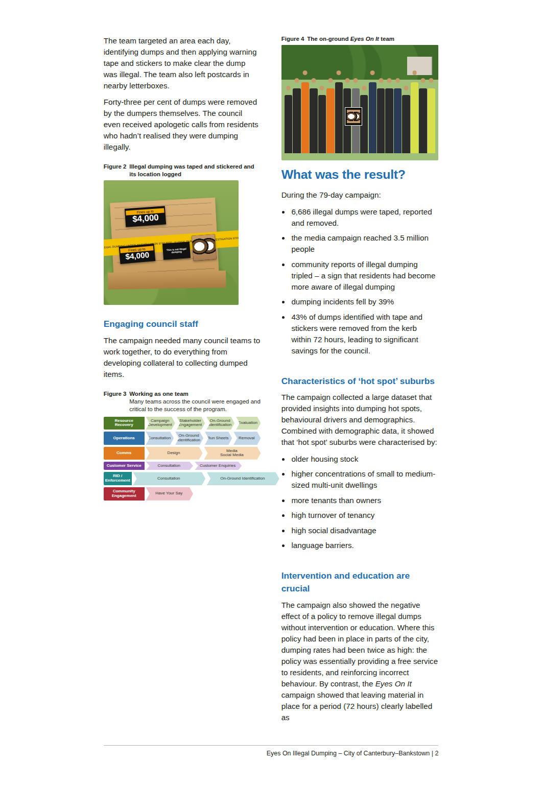The team targeted an area each day, identifying dumps and then applying warning tape and stickers to make clear the dump was illegal. The team also left postcards in nearby letterboxes.
Forty-three per cent of dumps were removed by the dumpers themselves. The council even received apologetic calls from residents who hadn’t realised they were dumping illegally.
Figure 2 Illegal dumping was taped and stickered and its location logged
ILLEGAL DUMPING UNDER INVESTIGATION 9707 9000 · ILLEGAL DUMPING UNDER INVESTIGATION 9707 9000 · ILLEGAL DUMPING UNDER INVESTIGATION 9707 9000
Fines up to$4,000
Fines up to$4,000
This is not illegal dumping
Engaging council staff
The campaign needed many council teams to work together, to do everything from developing collateral to collecting dumped items.
Figure 3 Working as one team Many teams across the council were engaged and critical to the success of the program.
Resource Recovery
Campaign Development
Stakeholder Engagement
On-Ground Identification
Evaluation
Operations
Consultation
On-Ground Identification
Run Sheets
Removal
Comms
Design
Media
Social Media
Customer Service
Consultation
Customer Enquiries
RID / Enforcement
Consultation
On-Ground Identification
Community Engagement
Have Your Say
Figure 4 The on-ground Eyes On It team
What was the result?
During the 79-day campaign:
6,686 illegal dumps were taped, reported and removed.
the media campaign reached 3.5 million people
community reports of illegal dumping tripled – a sign that residents had become more aware of illegal dumping
dumping incidents fell by 39%
43% of dumps identified with tape and stickers were removed from the kerb within 72 hours, leading to significant savings for the council.
Characteristics of ‘hot spot’ suburbs
The campaign collected a large dataset that provided insights into dumping hot spots, behavioural drivers and demographics. Combined with demographic data, it showed that ‘hot spot’ suburbs were characterised by:
older housing stock
higher concentrations of small to medium-sized multi-unit dwellings
more tenants than owners
high turnover of tenancy
high social disadvantage
language barriers.
Intervention and education are crucial
The campaign also showed the negative effect of a policy to remove illegal dumps without intervention or education. Where this policy had been in place in parts of the city, dumping rates had been twice as high: the policy was essentially providing a free service to residents, and reinforcing incorrect behaviour. By contrast, the Eyes On It campaign showed that leaving material in place for a period (72 hours) clearly labelled as
Eyes On Illegal Dumping – City of Canterbury–Bankstown | 2